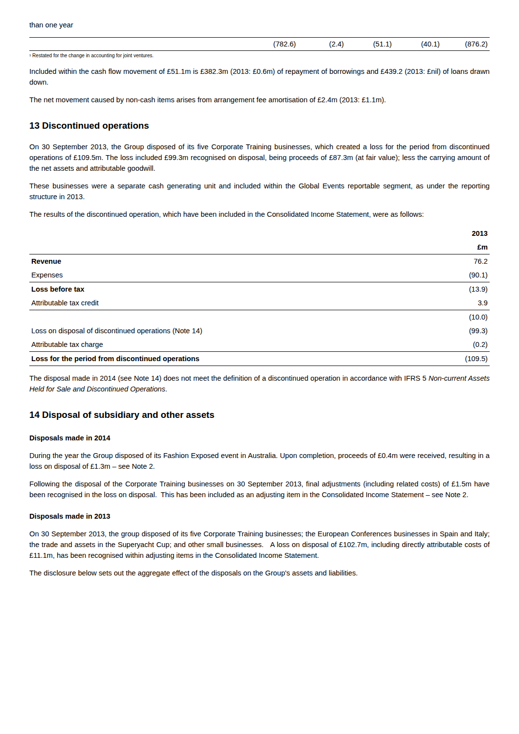than one year
| | (782.6) | (2.4) | (51.1) | (40.1) | (876.2) |
¹ Restated for the change in accounting for joint ventures.
Included within the cash flow movement of £51.1m is £382.3m (2013: £0.6m) of repayment of borrowings and £439.2 (2013: £nil) of loans drawn down.
The net movement caused by non-cash items arises from arrangement fee amortisation of £2.4m (2013: £1.1m).
13 Discontinued operations
On 30 September 2013, the Group disposed of its five Corporate Training businesses, which created a loss for the period from discontinued operations of £109.5m. The loss included £99.3m recognised on disposal, being proceeds of £87.3m (at fair value); less the carrying amount of the net assets and attributable goodwill.
These businesses were a separate cash generating unit and included within the Global Events reportable segment, as under the reporting structure in 2013.
The results of the discontinued operation, which have been included in the Consolidated Income Statement, were as follows:
| | 2013 |
| | £m |
| Revenue | 76.2 |
| Expenses | (90.1) |
| Loss before tax | (13.9) |
| Attributable tax credit | 3.9 |
| | (10.0) |
| Loss on disposal of discontinued operations (Note 14) | (99.3) |
| Attributable tax charge | (0.2) |
| Loss for the period from discontinued operations | (109.5) |
The disposal made in 2014 (see Note 14) does not meet the definition of a discontinued operation in accordance with IFRS 5 Non-current Assets Held for Sale and Discontinued Operations.
14 Disposal of subsidiary and other assets
Disposals made in 2014
During the year the Group disposed of its Fashion Exposed event in Australia. Upon completion, proceeds of £0.4m were received, resulting in a loss on disposal of £1.3m – see Note 2.
Following the disposal of the Corporate Training businesses on 30 September 2013, final adjustments (including related costs) of £1.5m have been recognised in the loss on disposal. This has been included as an adjusting item in the Consolidated Income Statement – see Note 2.
Disposals made in 2013
On 30 September 2013, the group disposed of its five Corporate Training businesses; the European Conferences businesses in Spain and Italy; the trade and assets in the Superyacht Cup; and other small businesses. A loss on disposal of £102.7m, including directly attributable costs of £11.1m, has been recognised within adjusting items in the Consolidated Income Statement.
The disclosure below sets out the aggregate effect of the disposals on the Group's assets and liabilities.